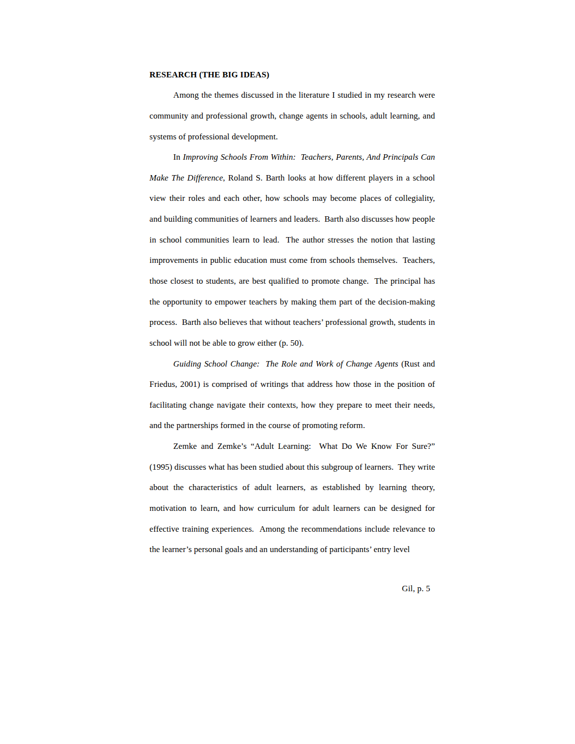RESEARCH (THE BIG IDEAS)
Among the themes discussed in the literature I studied in my research were community and professional growth, change agents in schools, adult learning, and systems of professional development.
In Improving Schools From Within: Teachers, Parents, And Principals Can Make The Difference, Roland S. Barth looks at how different players in a school view their roles and each other, how schools may become places of collegiality, and building communities of learners and leaders. Barth also discusses how people in school communities learn to lead. The author stresses the notion that lasting improvements in public education must come from schools themselves. Teachers, those closest to students, are best qualified to promote change. The principal has the opportunity to empower teachers by making them part of the decision-making process. Barth also believes that without teachers’ professional growth, students in school will not be able to grow either (p. 50).
Guiding School Change: The Role and Work of Change Agents (Rust and Friedus, 2001) is comprised of writings that address how those in the position of facilitating change navigate their contexts, how they prepare to meet their needs, and the partnerships formed in the course of promoting reform.
Zemke and Zemke’s “Adult Learning: What Do We Know For Sure?” (1995) discusses what has been studied about this subgroup of learners. They write about the characteristics of adult learners, as established by learning theory, motivation to learn, and how curriculum for adult learners can be designed for effective training experiences. Among the recommendations include relevance to the learner’s personal goals and an understanding of participants’ entry level
Gil, p. 5